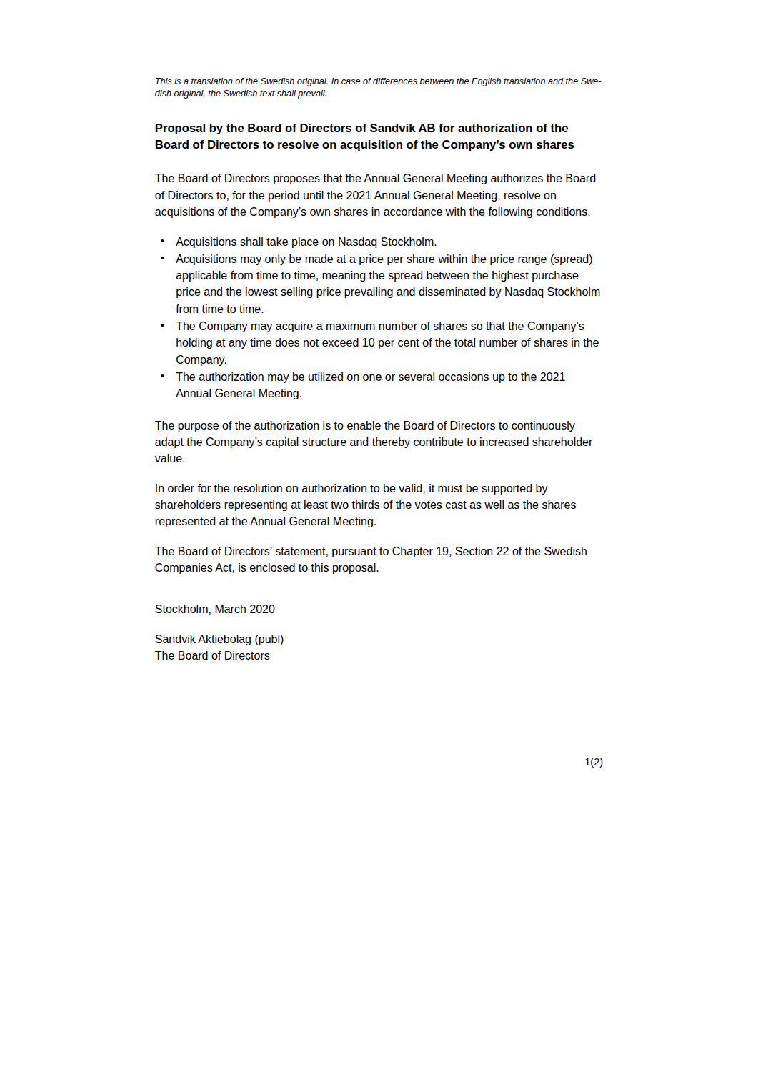This is a translation of the Swedish original. In case of differences between the English translation and the Swe-dish original, the Swedish text shall prevail.
Proposal by the Board of Directors of Sandvik AB for authorization of the Board of Directors to resolve on acquisition of the Company’s own shares
The Board of Directors proposes that the Annual General Meeting authorizes the Board of Directors to, for the period until the 2021 Annual General Meeting, resolve on acquisitions of the Company’s own shares in accordance with the following conditions.
Acquisitions shall take place on Nasdaq Stockholm.
Acquisitions may only be made at a price per share within the price range (spread) applicable from time to time, meaning the spread between the highest purchase price and the lowest selling price prevailing and disseminated by Nasdaq Stockholm from time to time.
The Company may acquire a maximum number of shares so that the Company’s holding at any time does not exceed 10 per cent of the total number of shares in the Company.
The authorization may be utilized on one or several occasions up to the 2021 Annual General Meeting.
The purpose of the authorization is to enable the Board of Directors to continuously adapt the Company’s capital structure and thereby contribute to increased shareholder value.
In order for the resolution on authorization to be valid, it must be supported by shareholders representing at least two thirds of the votes cast as well as the shares represented at the Annual General Meeting.
The Board of Directors’ statement, pursuant to Chapter 19, Section 22 of the Swedish Companies Act, is enclosed to this proposal.
Stockholm, March 2020
Sandvik Aktiebolag (publ)
The Board of Directors
1(2)